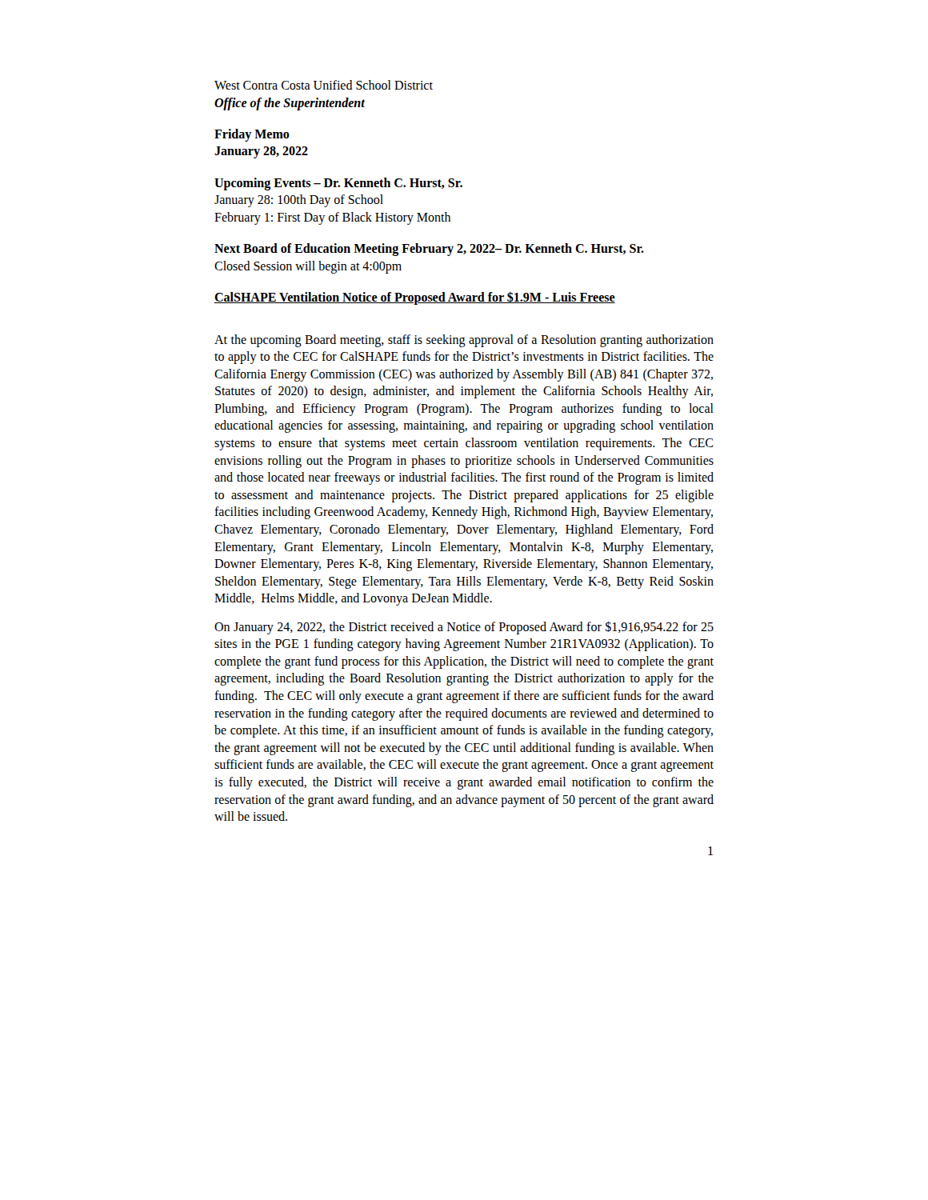West Contra Costa Unified School District
Office of the Superintendent
Friday Memo
January 28, 2022
Upcoming Events – Dr. Kenneth C. Hurst, Sr.
January 28: 100th Day of School
February 1: First Day of Black History Month
Next Board of Education Meeting February 2, 2022– Dr. Kenneth C. Hurst, Sr.
Closed Session will begin at 4:00pm
CalSHAPE Ventilation Notice of Proposed Award for $1.9M - Luis Freese
At the upcoming Board meeting, staff is seeking approval of a Resolution granting authorization to apply to the CEC for CalSHAPE funds for the District’s investments in District facilities. The California Energy Commission (CEC) was authorized by Assembly Bill (AB) 841 (Chapter 372, Statutes of 2020) to design, administer, and implement the California Schools Healthy Air, Plumbing, and Efficiency Program (Program). The Program authorizes funding to local educational agencies for assessing, maintaining, and repairing or upgrading school ventilation systems to ensure that systems meet certain classroom ventilation requirements. The CEC envisions rolling out the Program in phases to prioritize schools in Underserved Communities and those located near freeways or industrial facilities. The first round of the Program is limited to assessment and maintenance projects. The District prepared applications for 25 eligible facilities including Greenwood Academy, Kennedy High, Richmond High, Bayview Elementary, Chavez Elementary, Coronado Elementary, Dover Elementary, Highland Elementary, Ford Elementary, Grant Elementary, Lincoln Elementary, Montalvin K-8, Murphy Elementary, Downer Elementary, Peres K-8, King Elementary, Riverside Elementary, Shannon Elementary, Sheldon Elementary, Stege Elementary, Tara Hills Elementary, Verde K-8, Betty Reid Soskin Middle, Helms Middle, and Lovonya DeJean Middle.
On January 24, 2022, the District received a Notice of Proposed Award for $1,916,954.22 for 25 sites in the PGE 1 funding category having Agreement Number 21R1VA0932 (Application). To complete the grant fund process for this Application, the District will need to complete the grant agreement, including the Board Resolution granting the District authorization to apply for the funding. The CEC will only execute a grant agreement if there are sufficient funds for the award reservation in the funding category after the required documents are reviewed and determined to be complete. At this time, if an insufficient amount of funds is available in the funding category, the grant agreement will not be executed by the CEC until additional funding is available. When sufficient funds are available, the CEC will execute the grant agreement. Once a grant agreement is fully executed, the District will receive a grant awarded email notification to confirm the reservation of the grant award funding, and an advance payment of 50 percent of the grant award will be issued.
1